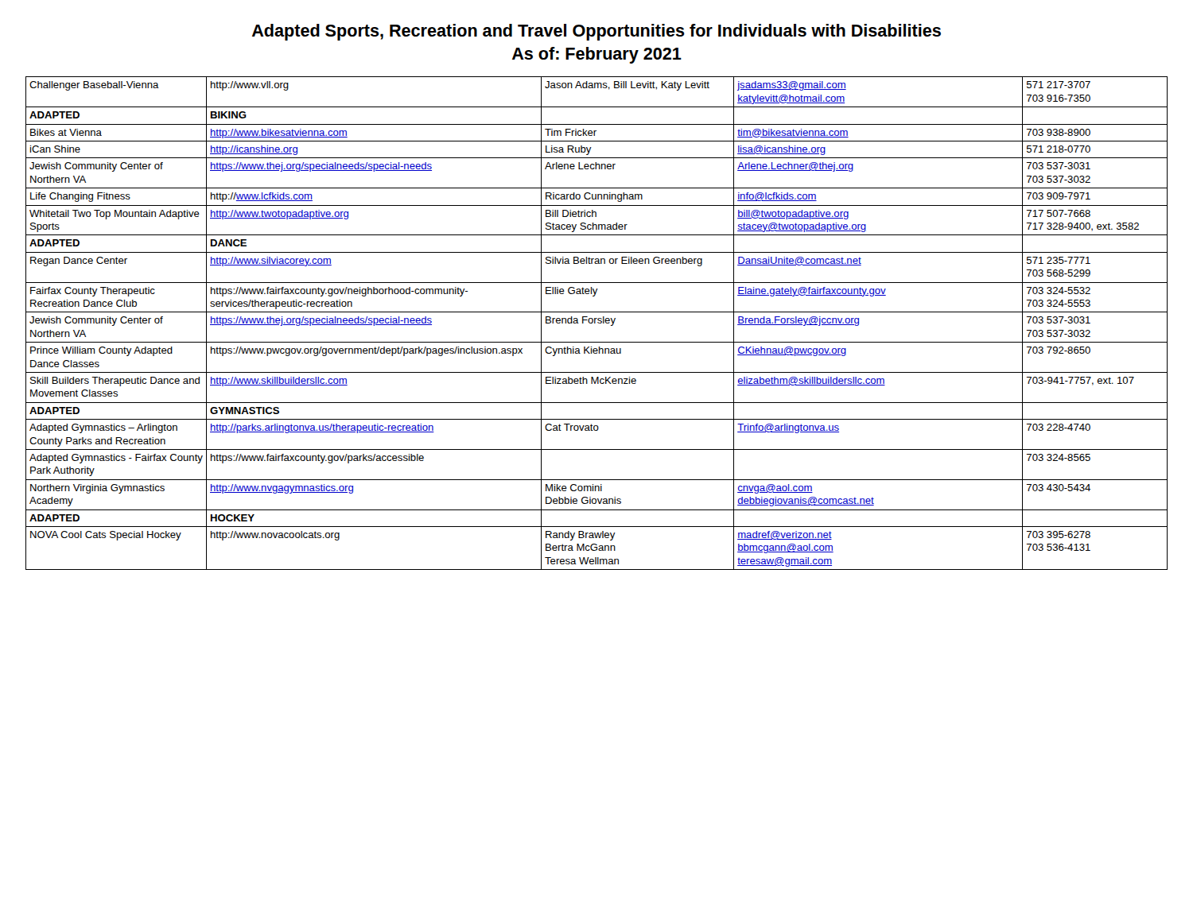Adapted Sports, Recreation and Travel Opportunities for Individuals with Disabilities
As of: February 2021
| Challenger Baseball-Vienna | http://www.vll.org | Jason Adams, Bill Levitt, Katy Levitt | jsadams33@gmail.com katylevitt@hotmail.com | 571 217-3707 703 916-7350 |
| ADAPTED | BIKING | | | |
| Bikes at Vienna | http://www.bikesatvienna.com | Tim Fricker | tim@bikesatvienna.com | 703 938-8900 |
| iCan Shine | http://icanshine.org | Lisa Ruby | lisa@icanshine.org | 571 218-0770 |
| Jewish Community Center of Northern VA | https://www.thej.org/specialneeds/special-needs | Arlene Lechner | Arlene.Lechner@thej.org | 703 537-3031 703 537-3032 |
| Life Changing Fitness | http:// www.lcfkids.com | Ricardo Cunningham | info@lcfkids.com | 703 909-7971 |
| Whitetail Two Top Mountain Adaptive Sports | http://www.twotopadaptive.org | Bill Dietrich Stacey Schmader | bill@twotopadaptive.org stacey@twotopadaptive.org | 717 507-7668 717 328-9400, ext. 3582 |
| ADAPTED | DANCE | | | |
| Regan Dance Center | http://www.silviacorey.com | Silvia Beltran or Eileen Greenberg | DansaiUnite@comcast.net | 571 235-7771 703 568-5299 |
| Fairfax County Therapeutic Recreation Dance Club | https://www.fairfaxcounty.gov/neighborhood-community-services/therapeutic-recreation | Ellie Gately | Elaine.gately@fairfaxcounty.gov | 703 324-5532 703 324-5553 |
| Jewish Community Center of Northern VA | https://www.thej.org/specialneeds/special-needs | Brenda Forsley | Brenda.Forsley@jccnv.org | 703 537-3031 703 537-3032 |
| Prince William County Adapted Dance Classes | https://www.pwcgov.org/government/dept/park/pages/inclusion.aspx | Cynthia Kiehnau | CKiehnau@pwcgov.org | 703 792-8650 |
| Skill Builders Therapeutic Dance and Movement Classes | http://www.skillbuildersllc.com | Elizabeth McKenzie | elizabethm@skillbuildersllc.com | 703-941-7757, ext. 107 |
| ADAPTED | GYMNASTICS | | | |
| Adapted Gymnastics – Arlington County Parks and Recreation | http://parks.arlingtonva.us/therapeutic-recreation | Cat Trovato | Trinfo@arlingtonva.us | 703 228-4740 |
| Adapted Gymnastics - Fairfax County Park Authority | https://www.fairfaxcounty.gov/parks/accessible | | | 703 324-8565 |
| Northern Virginia Gymnastics Academy | http://www.nvgagymnastics.org | Mike Comini Debbie Giovanis | cnvga@aol.com debbiegiovanis@comcast.net | 703 430-5434 |
| ADAPTED | HOCKEY | | | |
| NOVA Cool Cats Special Hockey | http://www.novacoolcats.org | Randy Brawley Bertra McGann Teresa Wellman | madref@verizon.net bbmcgann@aol.com teresaw@gmail.com | 703 395-6278 703 536-4131 |